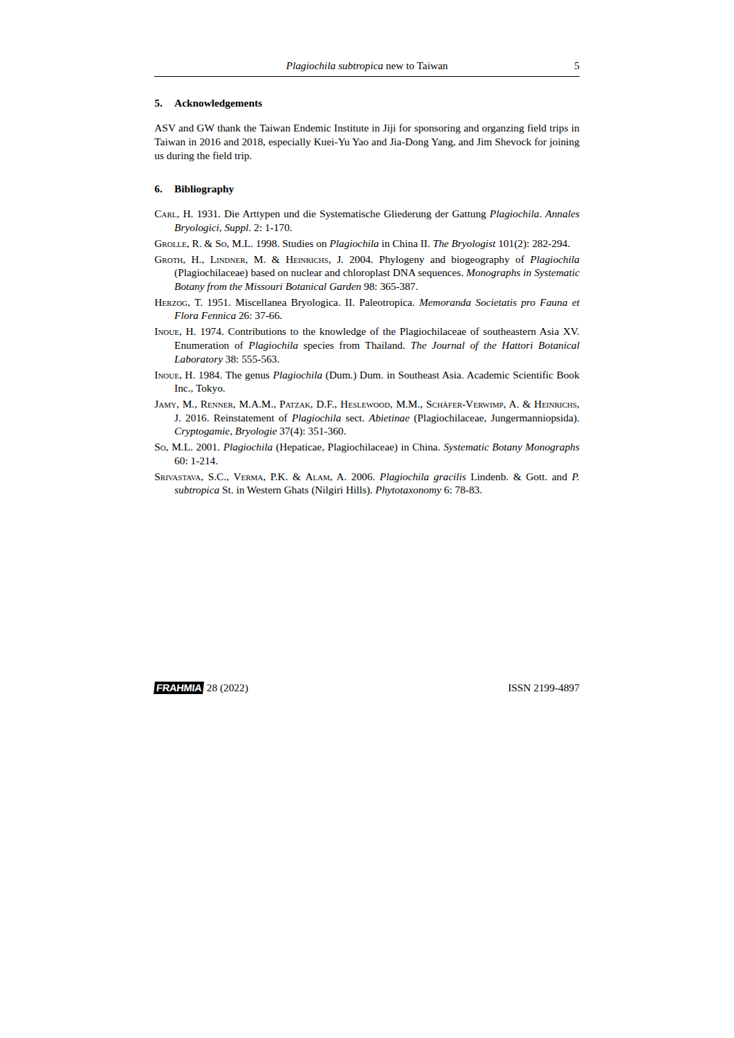Plagiochila subtropica new to Taiwan
5
5. Acknowledgements
ASV and GW thank the Taiwan Endemic Institute in Jiji for sponsoring and organzing field trips in Taiwan in 2016 and 2018, especially Kuei-Yu Yao and Jia-Dong Yang, and Jim Shevock for joining us during the field trip.
6. Bibliography
Carl, H. 1931. Die Arttypen und die Systematische Gliederung der Gattung Plagiochila. Annales Bryologici, Suppl. 2: 1-170.
Grolle, R. & So, M.L. 1998. Studies on Plagiochila in China II. The Bryologist 101(2): 282-294.
Groth, H., Lindner, M. & Heinrichs, J. 2004. Phylogeny and biogeography of Plagiochila (Plagiochilaceae) based on nuclear and chloroplast DNA sequences. Monographs in Systematic Botany from the Missouri Botanical Garden 98: 365-387.
Herzog, T. 1951. Miscellanea Bryologica. II. Paleotropica. Memoranda Societatis pro Fauna et Flora Fennica 26: 37-66.
Inoue, H. 1974. Contributions to the knowledge of the Plagiochilaceae of southeastern Asia XV. Enumeration of Plagiochila species from Thailand. The Journal of the Hattori Botanical Laboratory 38: 555-563.
Inoue, H. 1984. The genus Plagiochila (Dum.) Dum. in Southeast Asia. Academic Scientific Book Inc., Tokyo.
Jamy, M., Renner, M.A.M., Patzak, D.F., Heslewood, M.M., Schäfer-Verwimp, A. & Heinrichs, J. 2016. Reinstatement of Plagiochila sect. Abietinae (Plagiochilaceae, Jungermanniopsida). Cryptogamie, Bryologie 37(4): 351-360.
So, M.L. 2001. Plagiochila (Hepaticae, Plagiochilaceae) in China. Systematic Botany Monographs 60: 1-214.
Srivastava, S.C., Verma, P.K. & Alam, A. 2006. Plagiochila gracilis Lindenb. & Gott. and P. subtropica St. in Western Ghats (Nilgiri Hills). Phytotaxonomy 6: 78-83.
FRAHMIA 28 (2022)
ISSN 2199-4897